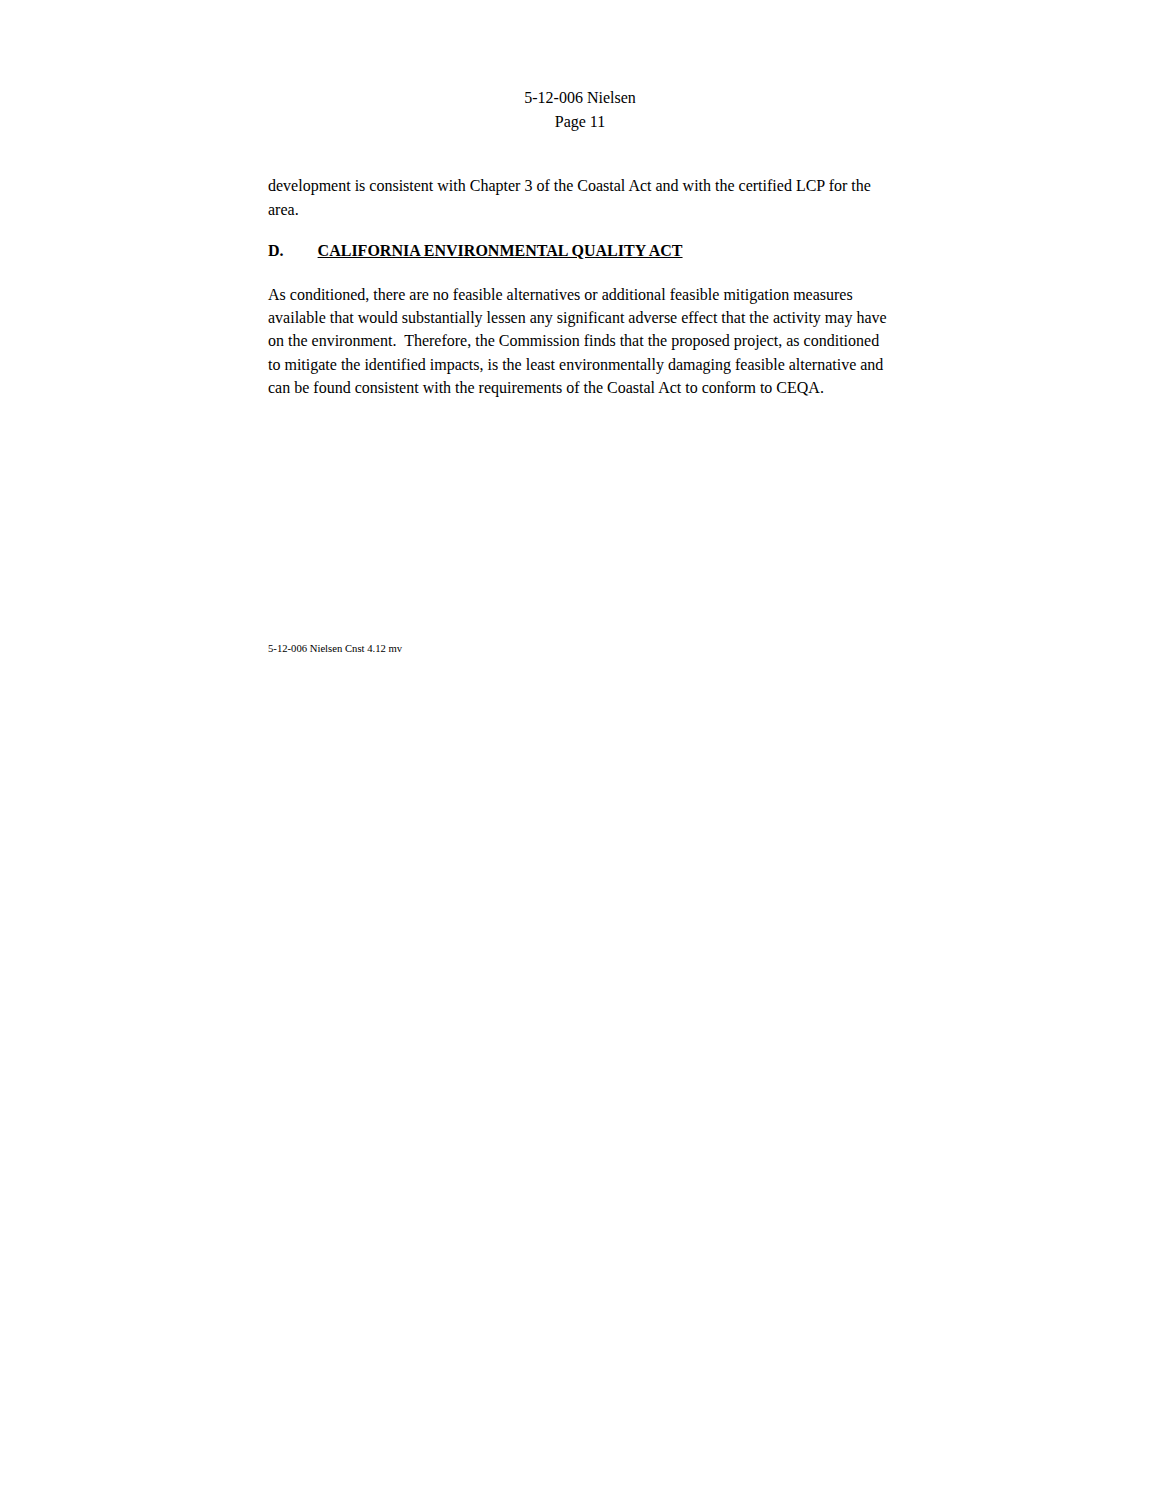5-12-006 Nielsen Page 11
development is consistent with Chapter 3 of the Coastal Act and with the certified LCP for the area.
D. CALIFORNIA ENVIRONMENTAL QUALITY ACT
As conditioned, there are no feasible alternatives or additional feasible mitigation measures available that would substantially lessen any significant adverse effect that the activity may have on the environment. Therefore, the Commission finds that the proposed project, as conditioned to mitigate the identified impacts, is the least environmentally damaging feasible alternative and can be found consistent with the requirements of the Coastal Act to conform to CEQA.
5-12-006 Nielsen Cnst 4.12 mv